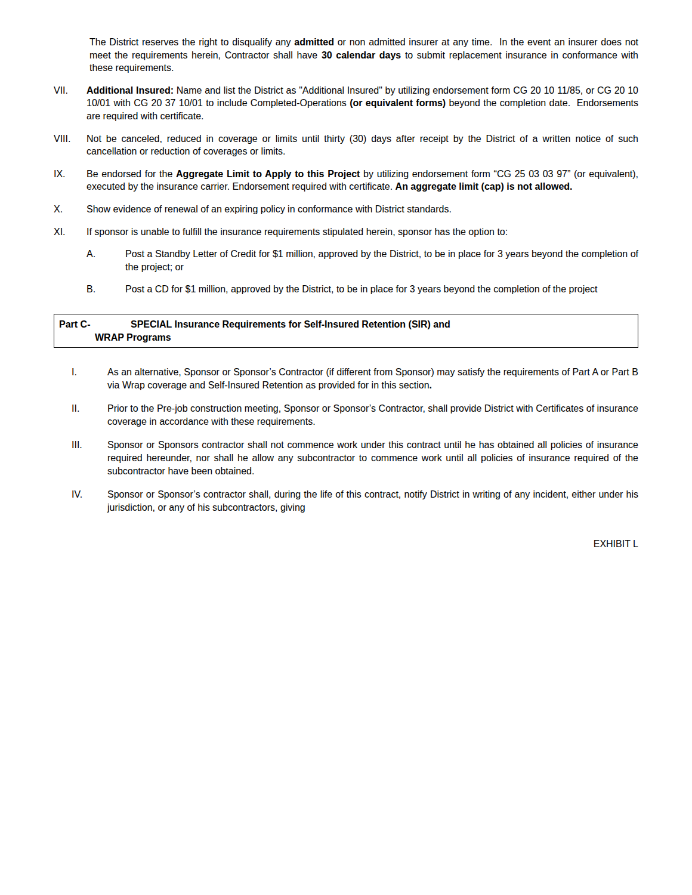The District reserves the right to disqualify any admitted or non admitted insurer at any time. In the event an insurer does not meet the requirements herein, Contractor shall have 30 calendar days to submit replacement insurance in conformance with these requirements.
VII.
Additional Insured: Name and list the District as "Additional Insured" by utilizing endorsement form CG 20 10 11/85, or CG 20 10 10/01 with CG 20 37 10/01 to include Completed-Operations (or equivalent forms) beyond the completion date. Endorsements are required with certificate.
VIII.
Not be canceled, reduced in coverage or limits until thirty (30) days after receipt by the District of a written notice of such cancellation or reduction of coverages or limits.
IX.
Be endorsed for the Aggregate Limit to Apply to this Project by utilizing endorsement form “CG 25 03 03 97” (or equivalent), executed by the insurance carrier. Endorsement required with certificate. An aggregate limit (cap) is not allowed.
X.
Show evidence of renewal of an expiring policy in conformance with District standards.
XI.
If sponsor is unable to fulfill the insurance requirements stipulated herein, sponsor has the option to:
A.
Post a Standby Letter of Credit for $1 million, approved by the District, to be in place for 3 years beyond the completion of the project; or
B.
Post a CD for $1 million, approved by the District, to be in place for 3 years beyond the completion of the project
Part C-SPECIAL Insurance Requirements for Self-Insured Retention (SIR) and WRAP Programs
I.
As an alternative, Sponsor or Sponsor’s Contractor (if different from Sponsor) may satisfy the requirements of Part A or Part B via Wrap coverage and Self-Insured Retention as provided for in this section.
II.
Prior to the Pre-job construction meeting, Sponsor or Sponsor’s Contractor, shall provide District with Certificates of insurance coverage in accordance with these requirements.
III.
Sponsor or Sponsors contractor shall not commence work under this contract until he has obtained all policies of insurance required hereunder, nor shall he allow any subcontractor to commence work until all policies of insurance required of the subcontractor have been obtained.
IV.
Sponsor or Sponsor’s contractor shall, during the life of this contract, notify District in writing of any incident, either under his jurisdiction, or any of his subcontractors, giving
EXHIBIT L